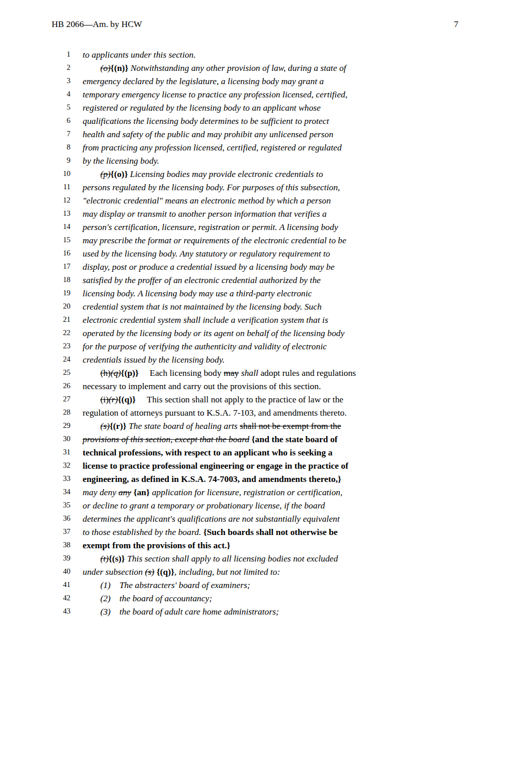HB 2066—Am. by HCW 7
to applicants under this section.
(o){(n)} Notwithstanding any other provision of law, during a state of
emergency declared by the legislature, a licensing body may grant a
temporary emergency license to practice any profession licensed, certified,
registered or regulated by the licensing body to an applicant whose
qualifications the licensing body determines to be sufficient to protect
health and safety of the public and may prohibit any unlicensed person
from practicing any profession licensed, certified, registered or regulated
by the licensing body.
(p){(o)} Licensing bodies may provide electronic credentials to
persons regulated by the licensing body. For purposes of this subsection,
"electronic credential" means an electronic method by which a person
may display or transmit to another person information that verifies a
person's certification, licensure, registration or permit. A licensing body
may prescribe the format or requirements of the electronic credential to be
used by the licensing body. Any statutory or regulatory requirement to
display, post or produce a credential issued by a licensing body may be
satisfied by the proffer of an electronic credential authorized by the
licensing body. A licensing body may use a third-party electronic
credential system that is not maintained by the licensing body. Such
electronic credential system shall include a verification system that is
operated by the licensing body or its agent on behalf of the licensing body
for the purpose of verifying the authenticity and validity of electronic
credentials issued by the licensing body.
(h)(q){(p)} Each licensing body may shall adopt rules and regulations
necessary to implement and carry out the provisions of this section.
(i)(r){(q)} This section shall not apply to the practice of law or the
regulation of attorneys pursuant to K.S.A. 7-103, and amendments thereto.
(s){(r)} The state board of healing arts shall not be exempt from the
provisions of this section, except that the board {and the state board of
technical professions, with respect to an applicant who is seeking a
license to practice professional engineering or engage in the practice of
engineering, as defined in K.S.A. 74-7003, and amendments thereto,}
may deny any {an} application for licensure, registration or certification,
or decline to grant a temporary or probationary license, if the board
determines the applicant's qualifications are not substantially equivalent
to those established by the board. {Such boards shall not otherwise be
exempt from the provisions of this act.}
(t){(s)} This section shall apply to all licensing bodies not excluded
under subsection (s) {(q)}, including, but not limited to:
(1) The abstracters' board of examiners;
(2) the board of accountancy;
(3) the board of adult care home administrators;